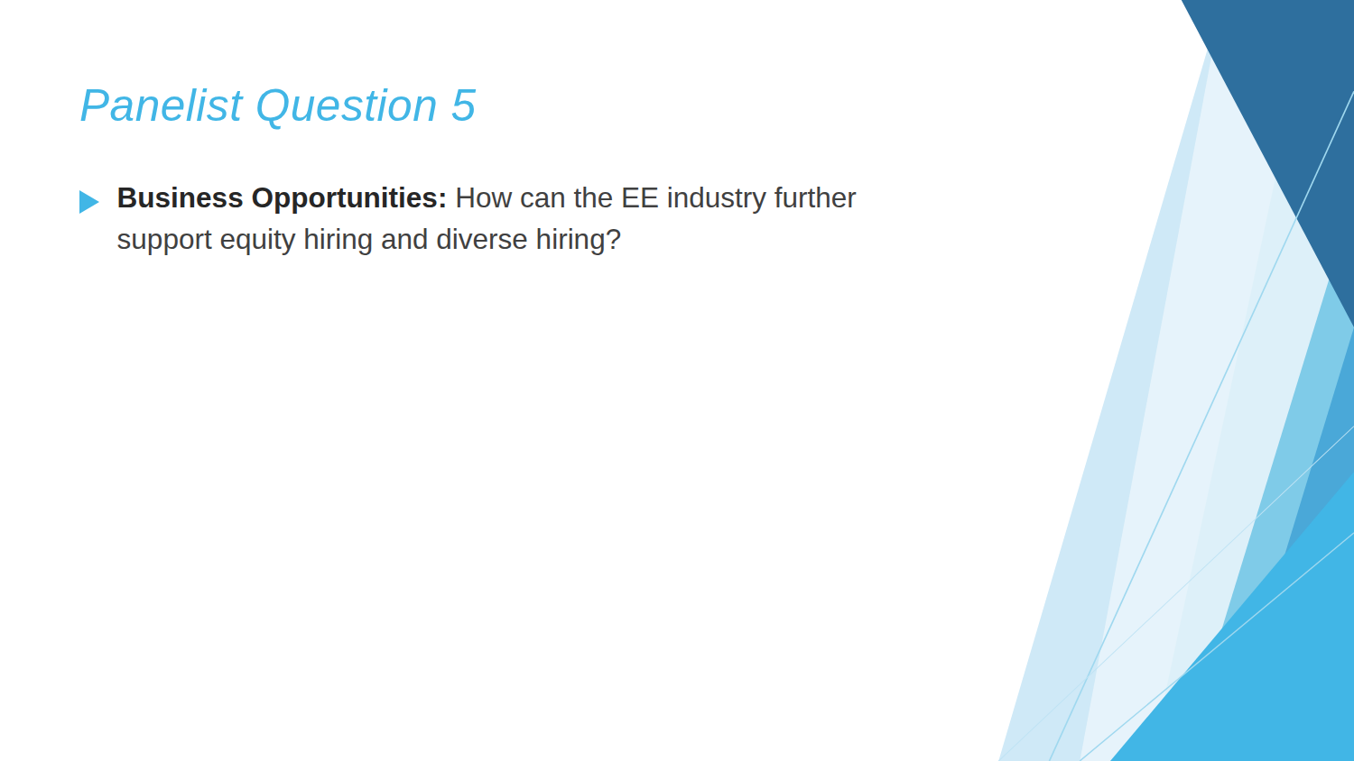Panelist Question 5
Business Opportunities: How can the EE industry further support equity hiring and diverse hiring?